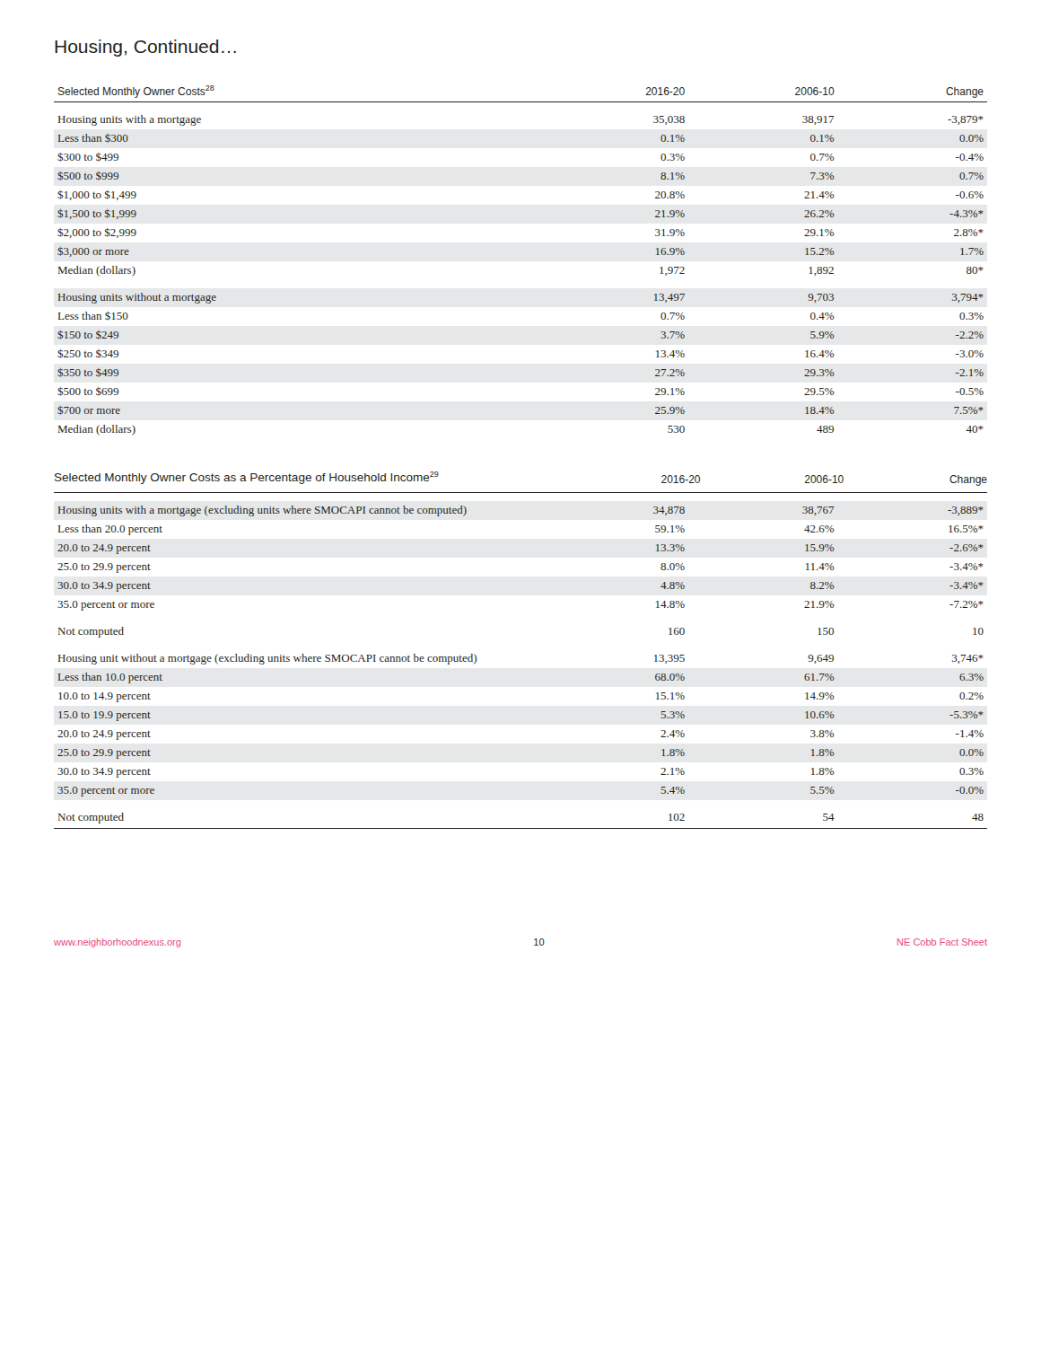Housing, Continued…
| Selected Monthly Owner Costs 28 | 2016-20 | 2006-10 | Change |
| --- | --- | --- | --- |
| Housing units with a mortgage | 35,038 | 38,917 | -3,879* |
| Less than $300 | 0.1% | 0.1% | 0.0% |
| $300 to $499 | 0.3% | 0.7% | -0.4% |
| $500 to $999 | 8.1% | 7.3% | 0.7% |
| $1,000 to $1,499 | 20.8% | 21.4% | -0.6% |
| $1,500 to $1,999 | 21.9% | 26.2% | -4.3%* |
| $2,000 to $2,999 | 31.9% | 29.1% | 2.8%* |
| $3,000 or more | 16.9% | 15.2% | 1.7% |
| Median (dollars) | 1,972 | 1,892 | 80* |
| Housing units without a mortgage | 13,497 | 9,703 | 3,794* |
| Less than $150 | 0.7% | 0.4% | 0.3% |
| $150 to $249 | 3.7% | 5.9% | -2.2% |
| $250 to $349 | 13.4% | 16.4% | -3.0% |
| $350 to $499 | 27.2% | 29.3% | -2.1% |
| $500 to $699 | 29.1% | 29.5% | -0.5% |
| $700 or more | 25.9% | 18.4% | 7.5%* |
| Median (dollars) | 530 | 489 | 40* |
Selected Monthly Owner Costs as a Percentage of Household Income 29 2016-20 2006-10 Change
| Housing units with a mortgage (excluding units where SMOCAPI cannot be computed) | 34,878 | 38,767 | -3,889* |
| Less than 20.0 percent | 59.1% | 42.6% | 16.5%* |
| 20.0 to 24.9 percent | 13.3% | 15.9% | -2.6%* |
| 25.0 to 29.9 percent | 8.0% | 11.4% | -3.4%* |
| 30.0 to 34.9 percent | 4.8% | 8.2% | -3.4%* |
| 35.0 percent or more | 14.8% | 21.9% | -7.2%* |
| Not computed | 160 | 150 | 10 |
| Housing unit without a mortgage (excluding units where SMOCAPI cannot be computed) | 13,395 | 9,649 | 3,746* |
| Less than 10.0 percent | 68.0% | 61.7% | 6.3% |
| 10.0 to 14.9 percent | 15.1% | 14.9% | 0.2% |
| 15.0 to 19.9 percent | 5.3% | 10.6% | -5.3%* |
| 20.0 to 24.9 percent | 2.4% | 3.8% | -1.4% |
| 25.0 to 29.9 percent | 1.8% | 1.8% | 0.0% |
| 30.0 to 34.9 percent | 2.1% | 1.8% | 0.3% |
| 35.0 percent or more | 5.4% | 5.5% | -0.0% |
| Not computed | 102 | 54 | 48 |
www.neighborhoodnexus.org 10 NE Cobb Fact Sheet